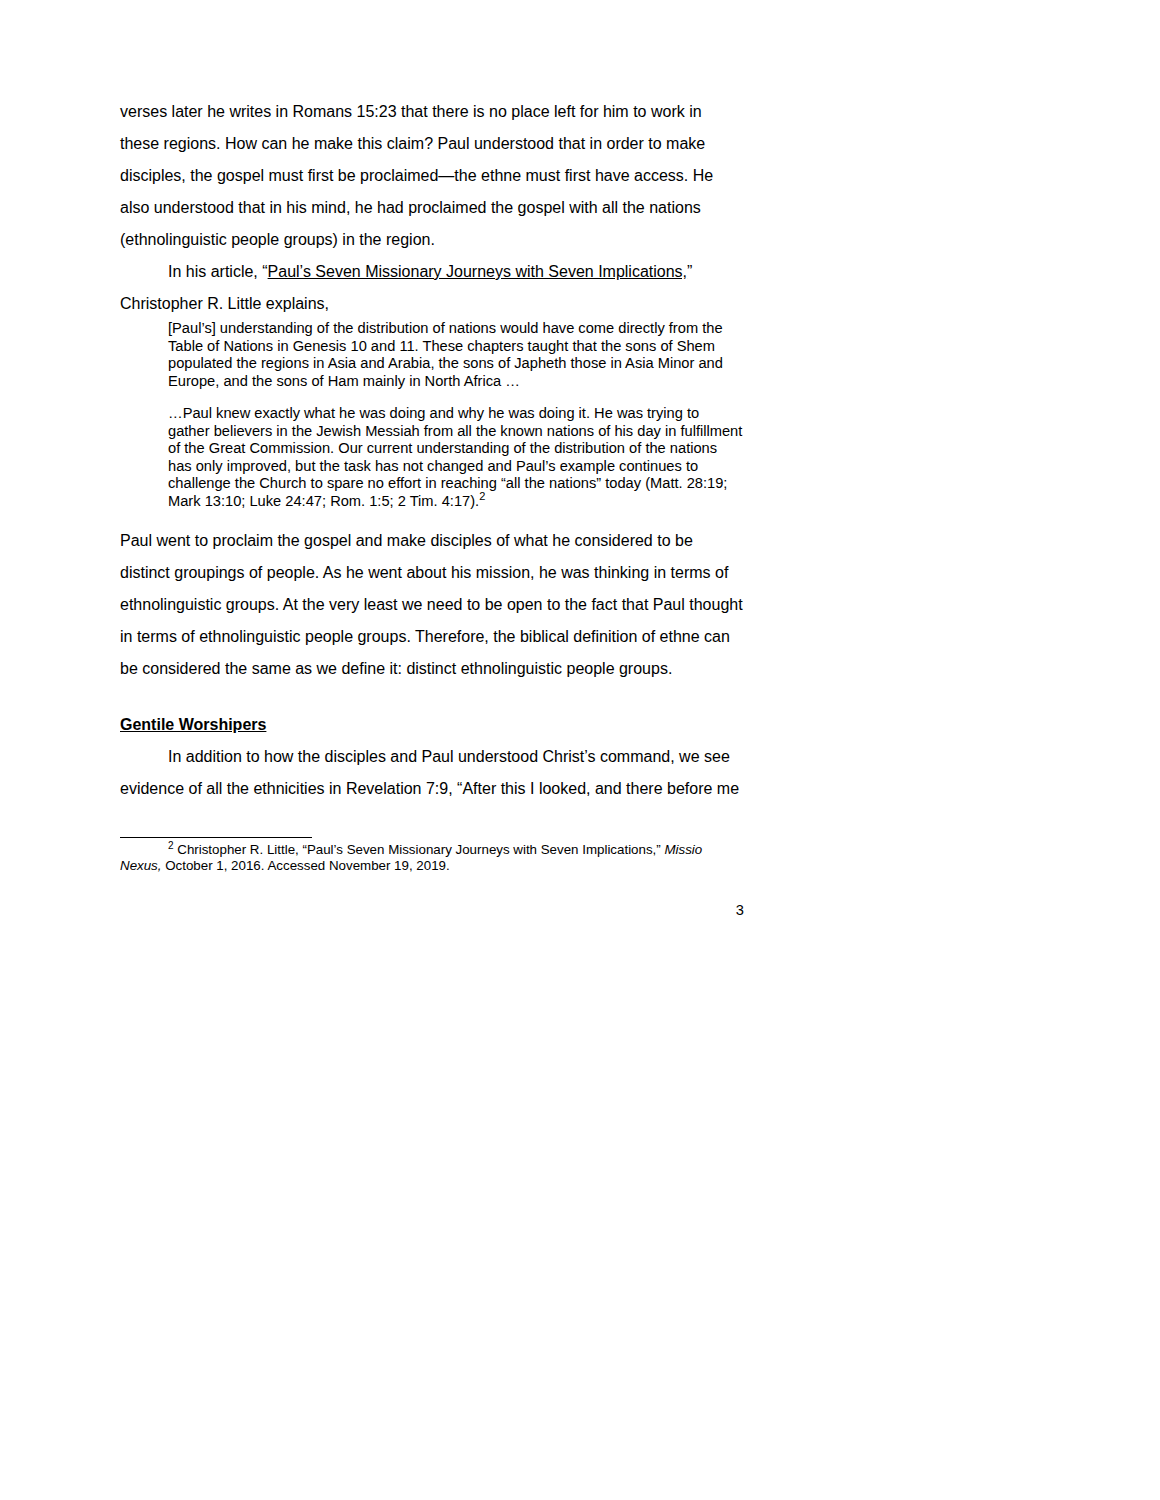verses later he writes in Romans 15:23 that there is no place left for him to work in these regions. How can he make this claim? Paul understood that in order to make disciples, the gospel must first be proclaimed—the ethne must first have access. He also understood that in his mind, he had proclaimed the gospel with all the nations (ethnolinguistic people groups) in the region.
In his article, “Paul’s Seven Missionary Journeys with Seven Implications,” Christopher R. Little explains,
[Paul’s] understanding of the distribution of nations would have come directly from the Table of Nations in Genesis 10 and 11. These chapters taught that the sons of Shem populated the regions in Asia and Arabia, the sons of Japheth those in Asia Minor and Europe, and the sons of Ham mainly in North Africa …
…Paul knew exactly what he was doing and why he was doing it. He was trying to gather believers in the Jewish Messiah from all the known nations of his day in fulfillment of the Great Commission. Our current understanding of the distribution of the nations has only improved, but the task has not changed and Paul’s example continues to challenge the Church to spare no effort in reaching “all the nations” today (Matt. 28:19; Mark 13:10; Luke 24:47; Rom. 1:5; 2 Tim. 4:17).2
Paul went to proclaim the gospel and make disciples of what he considered to be distinct groupings of people. As he went about his mission, he was thinking in terms of ethnolinguistic groups. At the very least we need to be open to the fact that Paul thought in terms of ethnolinguistic people groups. Therefore, the biblical definition of ethne can be considered the same as we define it: distinct ethnolinguistic people groups.
Gentile Worshipers
In addition to how the disciples and Paul understood Christ’s command, we see evidence of all the ethnicities in Revelation 7:9, “After this I looked, and there before me
2 Christopher R. Little, “Paul’s Seven Missionary Journeys with Seven Implications,” Missio Nexus, October 1, 2016. Accessed November 19, 2019.
3